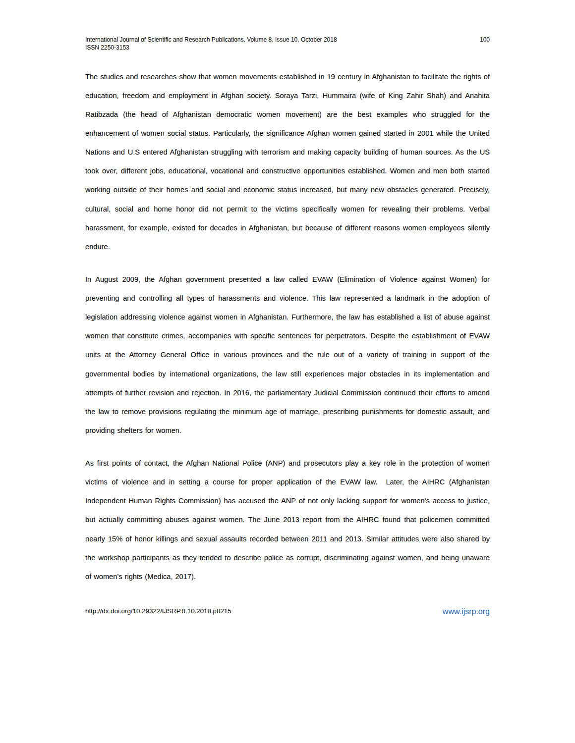International Journal of Scientific and Research Publications, Volume 8, Issue 10, October 2018
ISSN 2250-3153
100
The studies and researches show that women movements established in 19 century in Afghanistan to facilitate the rights of education, freedom and employment in Afghan society. Soraya Tarzi, Hummaira (wife of King Zahir Shah) and Anahita Ratibzada (the head of Afghanistan democratic women movement) are the best examples who struggled for the enhancement of women social status. Particularly, the significance Afghan women gained started in 2001 while the United Nations and U.S entered Afghanistan struggling with terrorism and making capacity building of human sources. As the US took over, different jobs, educational, vocational and constructive opportunities established. Women and men both started working outside of their homes and social and economic status increased, but many new obstacles generated. Precisely, cultural, social and home honor did not permit to the victims specifically women for revealing their problems. Verbal harassment, for example, existed for decades in Afghanistan, but because of different reasons women employees silently endure.
In August 2009, the Afghan government presented a law called EVAW (Elimination of Violence against Women) for preventing and controlling all types of harassments and violence. This law represented a landmark in the adoption of legislation addressing violence against women in Afghanistan. Furthermore, the law has established a list of abuse against women that constitute crimes, accompanies with specific sentences for perpetrators. Despite the establishment of EVAW units at the Attorney General Office in various provinces and the rule out of a variety of training in support of the governmental bodies by international organizations, the law still experiences major obstacles in its implementation and attempts of further revision and rejection. In 2016, the parliamentary Judicial Commission continued their efforts to amend the law to remove provisions regulating the minimum age of marriage, prescribing punishments for domestic assault, and providing shelters for women.
As first points of contact, the Afghan National Police (ANP) and prosecutors play a key role in the protection of women victims of violence and in setting a course for proper application of the EVAW law. Later, the AIHRC (Afghanistan Independent Human Rights Commission) has accused the ANP of not only lacking support for women's access to justice, but actually committing abuses against women. The June 2013 report from the AIHRC found that policemen committed nearly 15% of honor killings and sexual assaults recorded between 2011 and 2013. Similar attitudes were also shared by the workshop participants as they tended to describe police as corrupt, discriminating against women, and being unaware of women's rights (Medica, 2017).
http://dx.doi.org/10.29322/IJSRP.8.10.2018.p8215
www.ijsrp.org